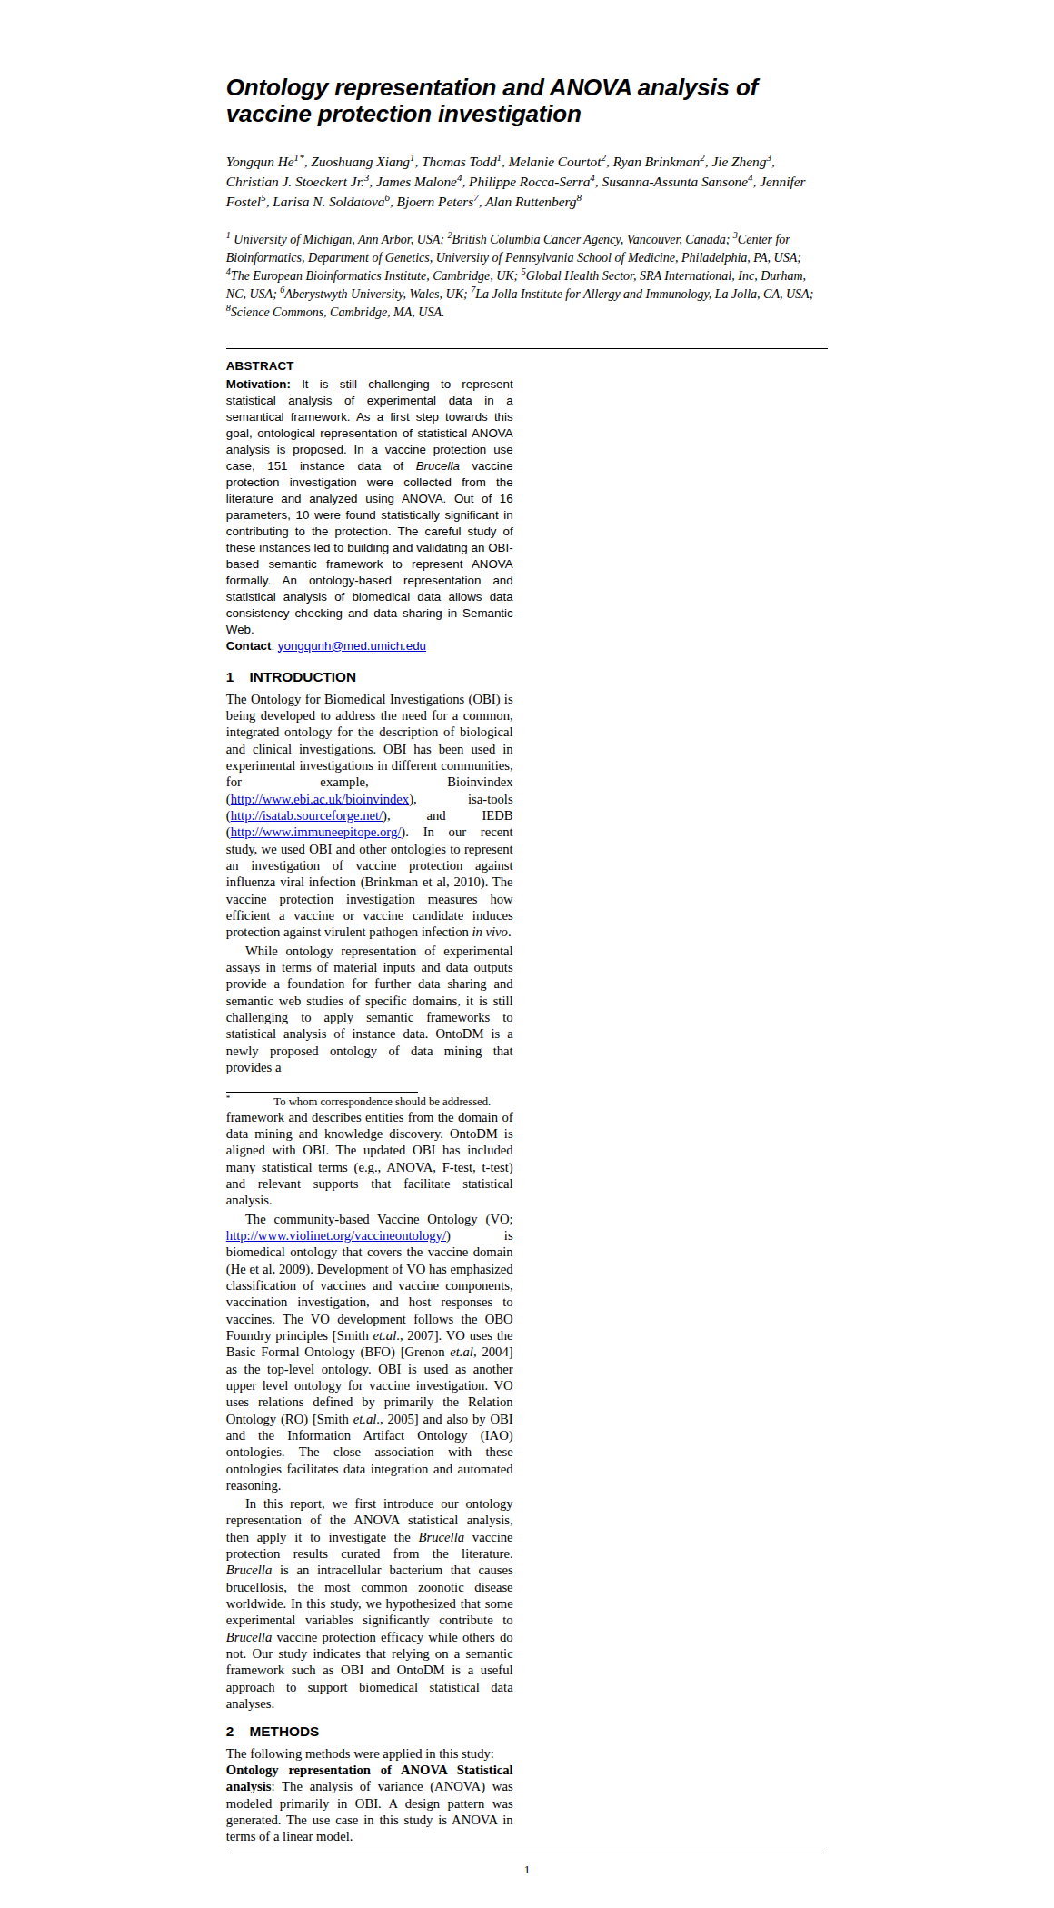Ontology representation and ANOVA analysis of vaccine protection investigation
Yongqun He1*, Zuoshuang Xiang1, Thomas Todd1, Melanie Courtot2, Ryan Brinkman2, Jie Zheng3, Christian J. Stoeckert Jr.3, James Malone4, Philippe Rocca-Serra4, Susanna-Assunta Sansone4, Jennifer Fostel5, Larisa N. Soldatova6, Bjoern Peters7, Alan Ruttenberg8
1 University of Michigan, Ann Arbor, USA; 2British Columbia Cancer Agency, Vancouver, Canada; 3Center for Bioinformatics, Department of Genetics, University of Pennsylvania School of Medicine, Philadelphia, PA, USA; 4The European Bioinformatics Institute, Cambridge, UK; 5Global Health Sector, SRA International, Inc, Durham, NC, USA; 6Aberystwyth University, Wales, UK; 7La Jolla Institute for Allergy and Immunology, La Jolla, CA, USA; 8Science Commons, Cambridge, MA, USA.
ABSTRACT
Motivation: It is still challenging to represent statistical analysis of experimental data in a semantical framework. As a first step towards this goal, ontological representation of statistical ANOVA analysis is proposed. In a vaccine protection use case, 151 instance data of Brucella vaccine protection investigation were collected from the literature and analyzed using ANOVA. Out of 16 parameters, 10 were found statistically significant in contributing to the protection. The careful study of these instances led to building and validating an OBI-based semantic framework to represent ANOVA formally. An ontology-based representation and statistical analysis of biomedical data allows data consistency checking and data sharing in Semantic Web.
Contact: yongqunh@med.umich.edu
1 INTRODUCTION
The Ontology for Biomedical Investigations (OBI) is being developed to address the need for a common, integrated ontology for the description of biological and clinical investigations. OBI has been used in experimental investigations in different communities, for example, Bioinvindex (http://www.ebi.ac.uk/bioinvindex), isa-tools (http://isatab.sourceforge.net/), and IEDB (http://www.immuneepitope.org/). In our recent study, we used OBI and other ontologies to represent an investigation of vaccine protection against influenza viral infection (Brinkman et al, 2010). The vaccine protection investigation measures how efficient a vaccine or vaccine candidate induces protection against virulent pathogen infection in vivo.
While ontology representation of experimental assays in terms of material inputs and data outputs provide a foundation for further data sharing and semantic web studies of specific domains, it is still challenging to apply semantic frameworks to statistical analysis of instance data. OntoDM is a newly proposed ontology of data mining that provides a
* To whom correspondence should be addressed.
framework and describes entities from the domain of data mining and knowledge discovery. OntoDM is aligned with OBI. The updated OBI has included many statistical terms (e.g., ANOVA, F-test, t-test) and relevant supports that facilitate statistical analysis.
The community-based Vaccine Ontology (VO; http://www.violinet.org/vaccineontology/) is biomedical ontology that covers the vaccine domain (He et al, 2009). Development of VO has emphasized classification of vaccines and vaccine components, vaccination investigation, and host responses to vaccines. The VO development follows the OBO Foundry principles [Smith et.al., 2007]. VO uses the Basic Formal Ontology (BFO) [Grenon et.al, 2004] as the top-level ontology. OBI is used as another upper level ontology for vaccine investigation. VO uses relations defined by primarily the Relation Ontology (RO) [Smith et.al., 2005] and also by OBI and the Information Artifact Ontology (IAO) ontologies. The close association with these ontologies facilitates data integration and automated reasoning.
In this report, we first introduce our ontology representation of the ANOVA statistical analysis, then apply it to investigate the Brucella vaccine protection results curated from the literature. Brucella is an intracellular bacterium that causes brucellosis, the most common zoonotic disease worldwide. In this study, we hypothesized that some experimental variables significantly contribute to Brucella vaccine protection efficacy while others do not. Our study indicates that relying on a semantic framework such as OBI and OntoDM is a useful approach to support biomedical statistical data analyses.
2 METHODS
The following methods were applied in this study:
Ontology representation of ANOVA Statistical analysis: The analysis of variance (ANOVA) was modeled primarily in OBI. A design pattern was generated. The use case in this study is ANOVA in terms of a linear model.
1